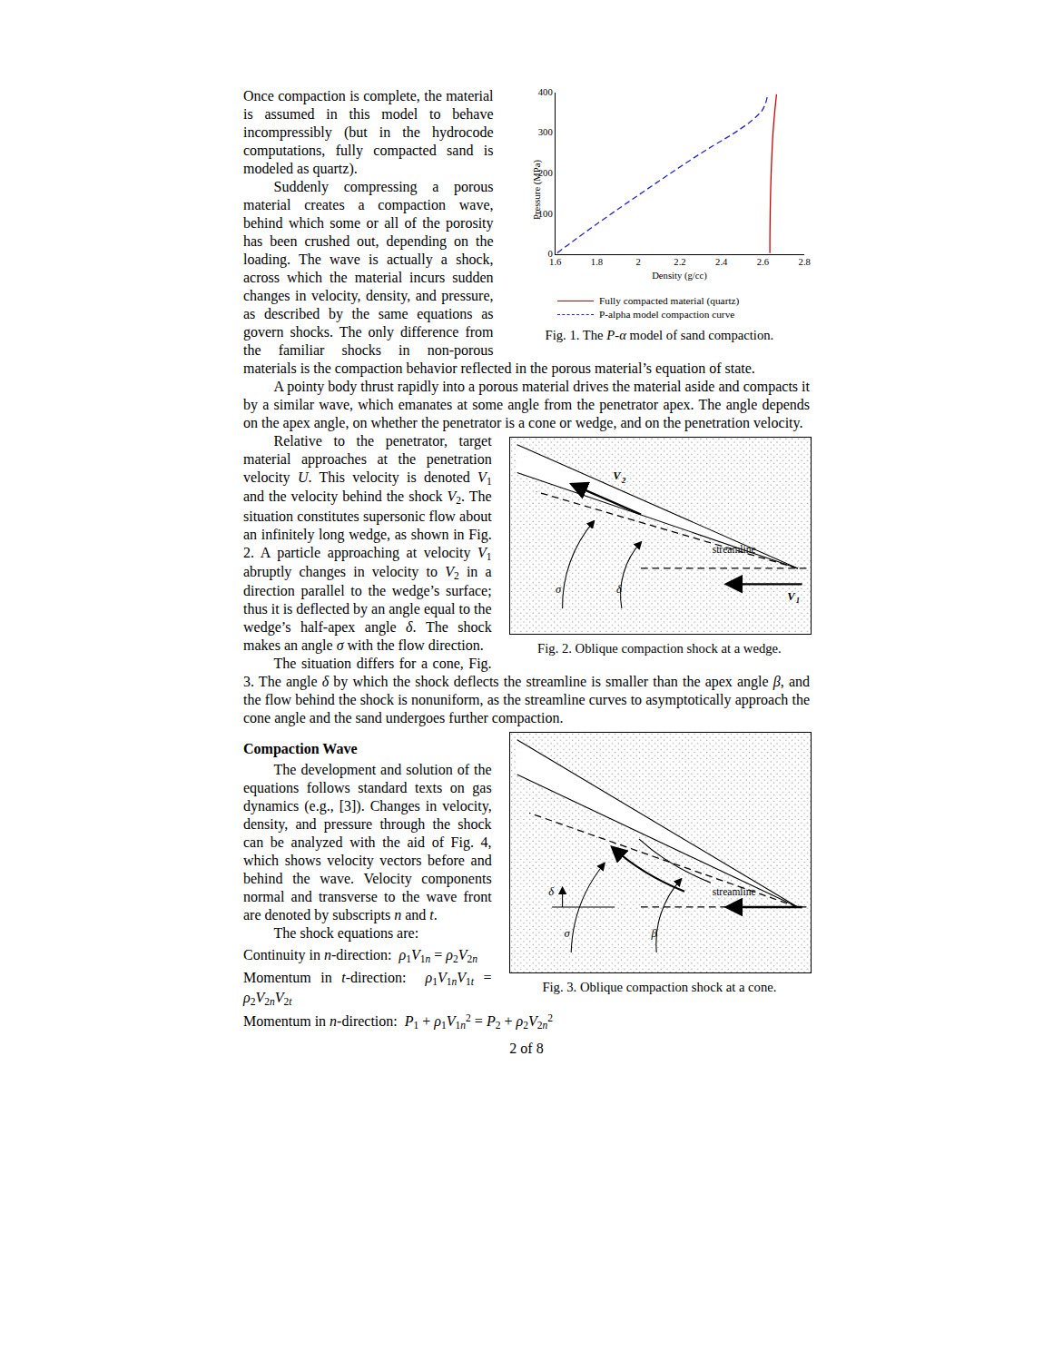Pressure (MPa)
400
300
200
100
0
1.6
1.8
2
2.2
2.4
2.6
2.8
Density (g/cc)
Fully compacted material (quartz)
P-alpha model compaction curve
Fig. 1. The P-α model of sand compaction.
Once compaction is complete, the material is assumed in this model to behave incompressibly (but in the hydrocode computations, fully compacted sand is modeled as quartz).
Suddenly compressing a porous material creates a compaction wave, behind which some or all of the porosity has been crushed out, depending on the loading. The wave is actually a shock, across which the material incurs sudden changes in velocity, density, and pressure, as described by the same equations as govern shocks. The only difference from the familiar shocks in non-porous materials is the compaction behavior reflected in the porous material’s equation of state.
A pointy body thrust rapidly into a porous material drives the material aside and compacts it by a similar wave, which emanates at some angle from the penetrator apex. The angle depends on the apex angle, on whether the penetrator is a cone or wedge, and on the penetration velocity.
V 1 V 2 streamline σ δ
Fig. 2. Oblique compaction shock at a wedge.
Relative to the penetrator, target material approaches at the penetration velocity U. This velocity is denoted V1 and the velocity behind the shock V2. The situation constitutes supersonic flow about an infinitely long wedge, as shown in Fig. 2. A particle approaching at velocity V1 abruptly changes in velocity to V2 in a direction parallel to the wedge’s surface; thus it is deflected by an angle equal to the wedge’s half-apex angle δ. The shock makes an angle σ with the flow direction.
The situation differs for a cone, Fig. 3. The angle δ by which the shock deflects the streamline is smaller than the apex angle β, and the flow behind the shock is nonuniform, as the streamline curves to asymptotically approach the cone angle and the sand undergoes further compaction.
streamline δ σ β
Fig. 3. Oblique compaction shock at a cone.
Compaction Wave
The development and solution of the equations follows standard texts on gas dynamics (e.g., [3]). Changes in velocity, density, and pressure through the shock can be analyzed with the aid of Fig. 4, which shows velocity vectors before and behind the wave. Velocity components normal and transverse to the wave front are denoted by subscripts n and t.
The shock equations are:
Continuity in n-direction: ρ1V1n = ρ2V2n
Momentum in t-direction: ρ1V1nV1t = ρ2V2nV2t
Momentum in n-direction: P1 + ρ1V1n2 = P2 + ρ2V2n2
2 of 8